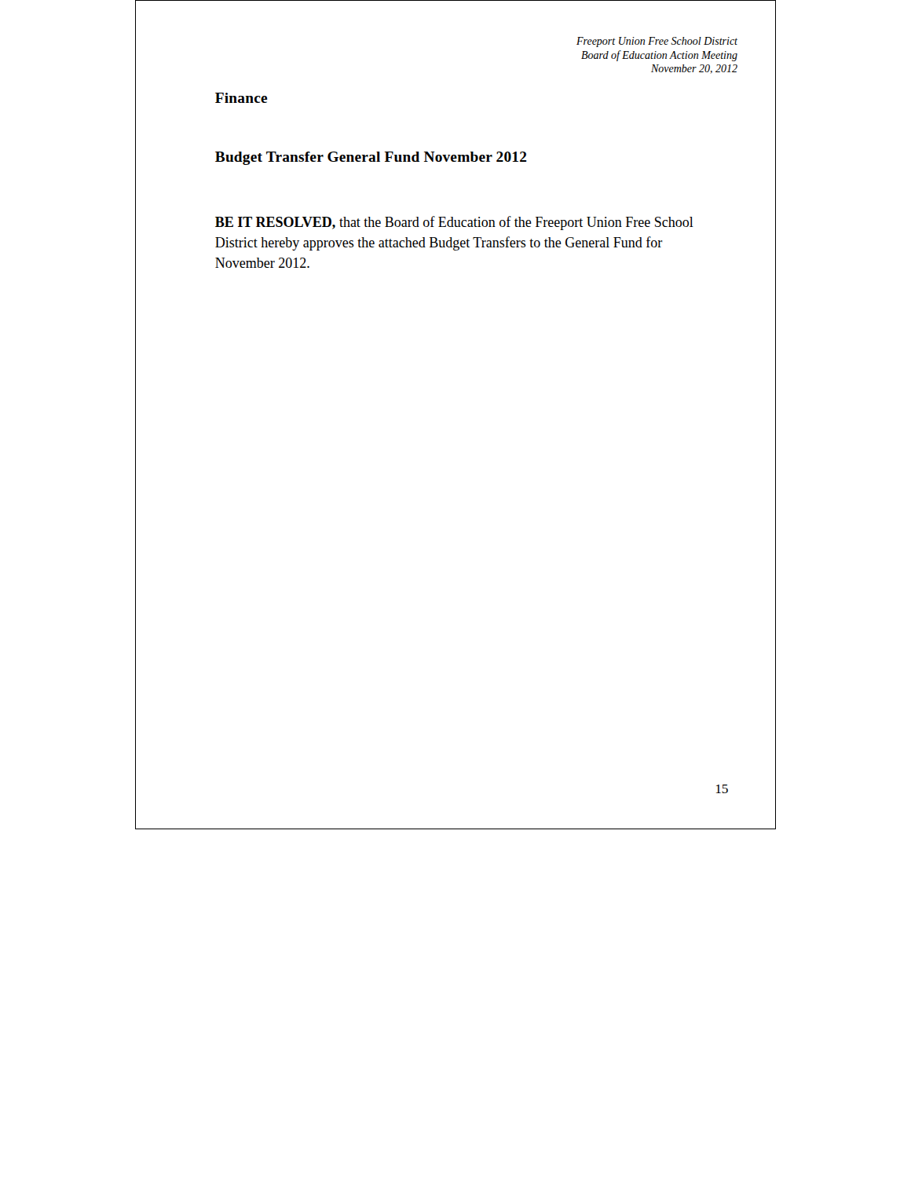Freeport Union Free School District
Board of Education Action Meeting
November 20, 2012
Finance
Budget Transfer General Fund November 2012
BE IT RESOLVED, that the Board of Education of the Freeport Union Free School District hereby approves the attached Budget Transfers to the General Fund for November 2012.
15